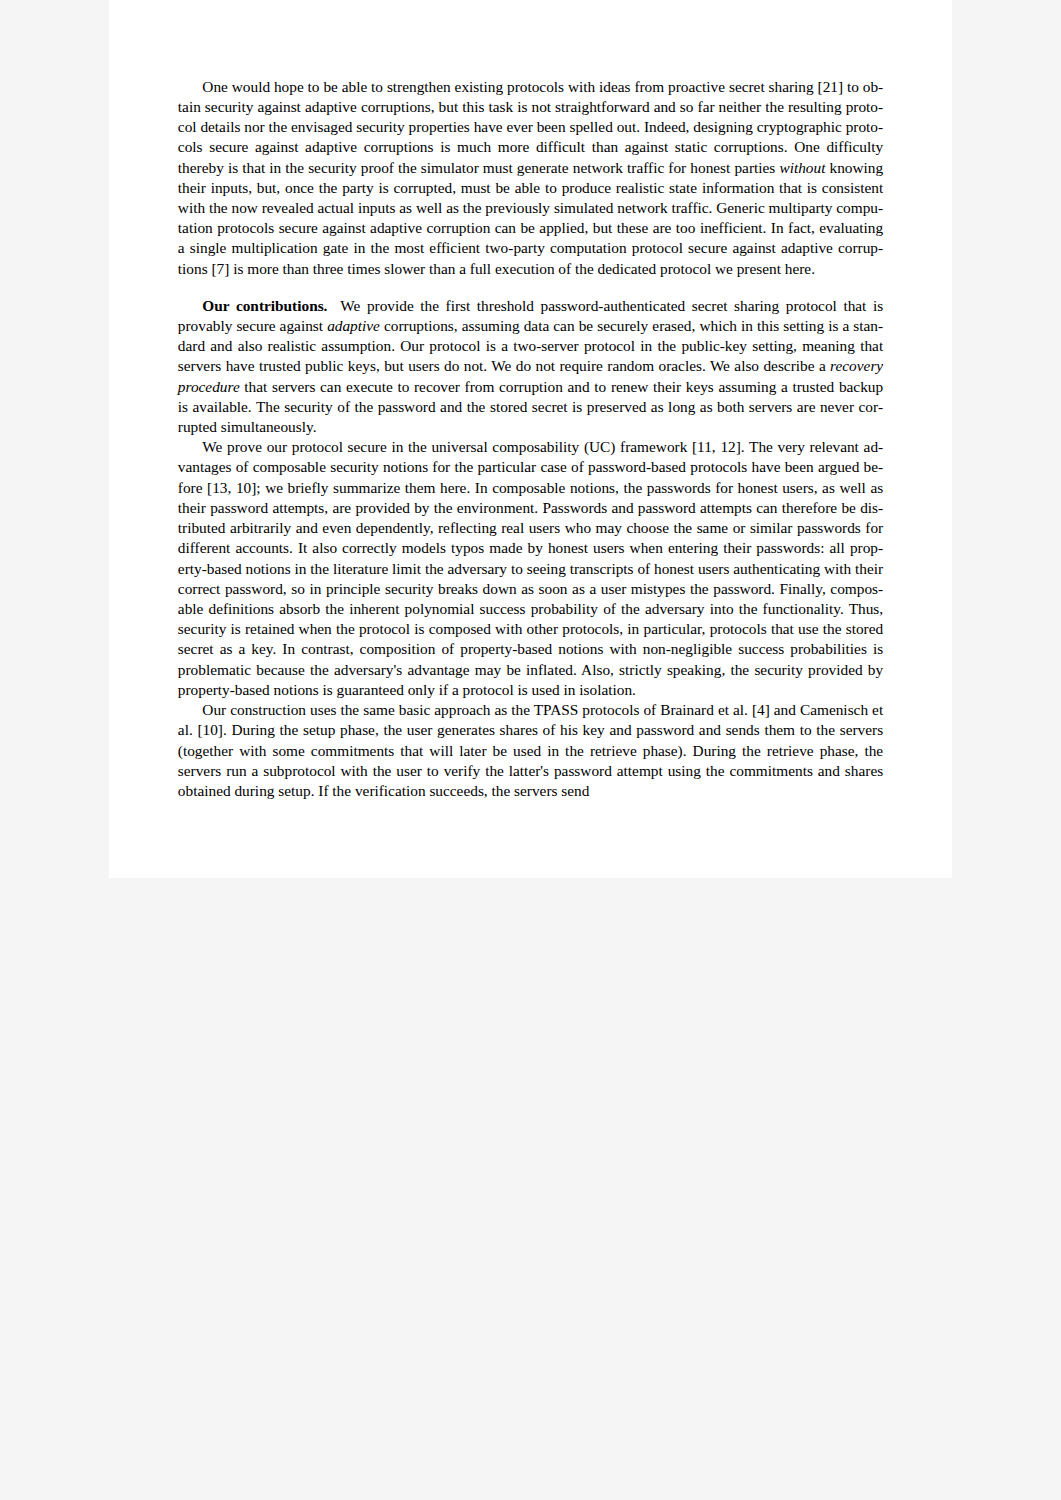One would hope to be able to strengthen existing protocols with ideas from proactive secret sharing [21] to obtain security against adaptive corruptions, but this task is not straightforward and so far neither the resulting protocol details nor the envisaged security properties have ever been spelled out. Indeed, designing cryptographic protocols secure against adaptive corruptions is much more difficult than against static corruptions. One difficulty thereby is that in the security proof the simulator must generate network traffic for honest parties without knowing their inputs, but, once the party is corrupted, must be able to produce realistic state information that is consistent with the now revealed actual inputs as well as the previously simulated network traffic. Generic multiparty computation protocols secure against adaptive corruption can be applied, but these are too inefficient. In fact, evaluating a single multiplication gate in the most efficient two-party computation protocol secure against adaptive corruptions [7] is more than three times slower than a full execution of the dedicated protocol we present here.
Our contributions. We provide the first threshold password-authenticated secret sharing protocol that is provably secure against adaptive corruptions, assuming data can be securely erased, which in this setting is a standard and also realistic assumption. Our protocol is a two-server protocol in the public-key setting, meaning that servers have trusted public keys, but users do not. We do not require random oracles. We also describe a recovery procedure that servers can execute to recover from corruption and to renew their keys assuming a trusted backup is available. The security of the password and the stored secret is preserved as long as both servers are never corrupted simultaneously.
We prove our protocol secure in the universal composability (UC) framework [11, 12]. The very relevant advantages of composable security notions for the particular case of password-based protocols have been argued before [13, 10]; we briefly summarize them here. In composable notions, the passwords for honest users, as well as their password attempts, are provided by the environment. Passwords and password attempts can therefore be distributed arbitrarily and even dependently, reflecting real users who may choose the same or similar passwords for different accounts. It also correctly models typos made by honest users when entering their passwords: all property-based notions in the literature limit the adversary to seeing transcripts of honest users authenticating with their correct password, so in principle security breaks down as soon as a user mistypes the password. Finally, composable definitions absorb the inherent polynomial success probability of the adversary into the functionality. Thus, security is retained when the protocol is composed with other protocols, in particular, protocols that use the stored secret as a key. In contrast, composition of property-based notions with non-negligible success probabilities is problematic because the adversary's advantage may be inflated. Also, strictly speaking, the security provided by property-based notions is guaranteed only if a protocol is used in isolation.
Our construction uses the same basic approach as the TPASS protocols of Brainard et al. [4] and Camenisch et al. [10]. During the setup phase, the user generates shares of his key and password and sends them to the servers (together with some commitments that will later be used in the retrieve phase). During the retrieve phase, the servers run a subprotocol with the user to verify the latter's password attempt using the commitments and shares obtained during setup. If the verification succeeds, the servers send